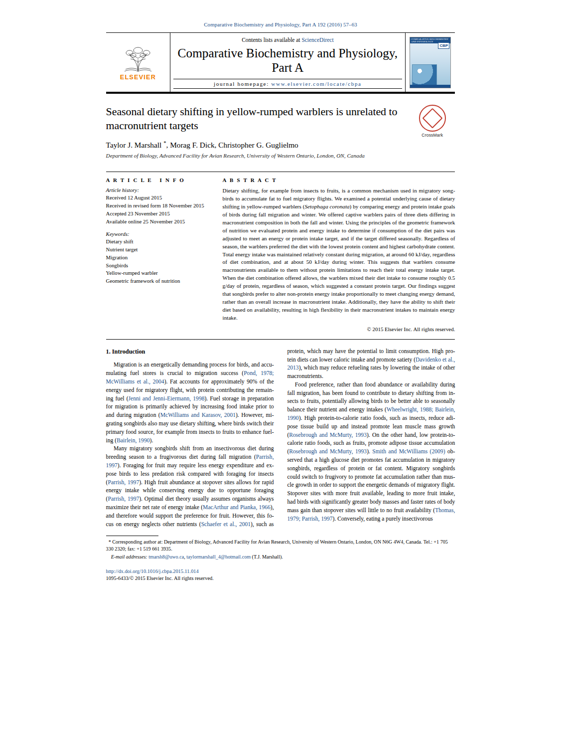Comparative Biochemistry and Physiology, Part A 192 (2016) 57–63
ELSEVIER
Contents lists available at ScienceDirect
Comparative Biochemistry and Physiology, Part A
journal homepage: www.elsevier.com/locate/cbpa
COMPARATIVE BIOCHEMISTRY AND PHYSIOLOGY
CBP
Seasonal dietary shifting in yellow-rumped warblers is unrelated to
macronutrient targets
CrossMark
Taylor J. Marshall *, Morag F. Dick, Christopher G. Guglielmo
Department of Biology, Advanced Facility for Avian Research, University of Western Ontario, London, ON, Canada
A R T I C L E I N F O
Article history:
Received 12 August 2015
Received in revised form 18 November 2015
Accepted 23 November 2015
Available online 25 November 2015
Keywords:
Dietary shift
Nutrient target
Migration
Songbirds
Yellow-rumped warbler
Geometric framework of nutrition
A B S T R A C T
Dietary shifting, for example from insects to fruits, is a common mechanism used in migratory songbirds to accumulate fat to fuel migratory flights. We examined a potential underlying cause of dietary shifting in yellow-rumped warblers (Setophaga coronata) by comparing energy and protein intake goals of birds during fall migration and winter. We offered captive warblers pairs of three diets differing in macronutrient composition in both the fall and winter. Using the principles of the geometric framework of nutrition we evaluated protein and energy intake to determine if consumption of the diet pairs was adjusted to meet an energy or protein intake target, and if the target differed seasonally. Regardless of season, the warblers preferred the diet with the lowest protein content and highest carbohydrate content. Total energy intake was maintained relatively constant during migration, at around 60 kJ/day, regardless of diet combination, and at about 50 kJ/day during winter. This suggests that warblers consume macronutrients available to them without protein limitations to reach their total energy intake target. When the diet combination offered allows, the warblers mixed their diet intake to consume roughly 0.5 g/day of protein, regardless of season, which suggested a constant protein target. Our findings suggest that songbirds prefer to alter non-protein energy intake proportionally to meet changing energy demand, rather than an overall increase in macronutrient intake. Additionally, they have the ability to shift their diet based on availability, resulting in high flexibility in their macronutrient intakes to maintain energy intake.
© 2015 Elsevier Inc. All rights reserved.
1. Introduction
Migration is an energetically demanding process for birds, and accumulating fuel stores is crucial to migration success (Pond, 1978; McWilliams et al., 2004). Fat accounts for approximately 90% of the energy used for migratory flight, with protein contributing the remaining fuel (Jenni and Jenni-Eiermann, 1998). Fuel storage in preparation for migration is primarily achieved by increasing food intake prior to and during migration (McWilliams and Karasov, 2001). However, migrating songbirds also may use dietary shifting, where birds switch their primary food source, for example from insects to fruits to enhance fueling (Bairlein, 1990).
Many migratory songbirds shift from an insectivorous diet during breeding season to a frugivorous diet during fall migration (Parrish, 1997). Foraging for fruit may require less energy expenditure and expose birds to less predation risk compared with foraging for insects (Parrish, 1997). High fruit abundance at stopover sites allows for rapid energy intake while conserving energy due to opportune foraging (Parrish, 1997). Optimal diet theory usually assumes organisms always maximize their net rate of energy intake (MacArthur and Pianka, 1966), and therefore would support the preference for fruit. However, this focus on energy neglects other nutrients (Schaefer et al., 2001), such as protein, which may have the potential to limit consumption. High protein diets can lower caloric intake and promote satiety (Davidenko et al., 2013), which may reduce refueling rates by lowering the intake of other macronutrients.
Food preference, rather than food abundance or availability during fall migration, has been found to contribute to dietary shifting from insects to fruits, potentially allowing birds to be better able to seasonally balance their nutrient and energy intakes (Wheelwright, 1988; Bairlein, 1990). High protein-to-calorie ratio foods, such as insects, reduce adipose tissue build up and instead promote lean muscle mass growth (Rosebrough and McMurty, 1993). On the other hand, low protein-to-calorie ratio foods, such as fruits, promote adipose tissue accumulation (Rosebrough and McMurty, 1993). Smith and McWilliams (2009) observed that a high glucose diet promotes fat accumulation in migratory songbirds, regardless of protein or fat content. Migratory songbirds could switch to frugivory to promote fat accumulation rather than muscle growth in order to support the energetic demands of migratory flight. Stopover sites with more fruit available, leading to more fruit intake, had birds with significantly greater body masses and faster rates of body mass gain than stopover sites will little to no fruit availability (Thomas, 1979; Parrish, 1997). Conversely, eating a purely insectivorous
* Corresponding author at: Department of Biology, Advanced Facility for Avian Research, University of Western Ontario, London, ON N6G 4W4, Canada. Tel.: +1 705 330 2320; fax: +1 519 661 3935.
E-mail addresses: tmarsh8@uwo.ca, taylormarshall_4@hotmail.com (T.J. Marshall).
http://dx.doi.org/10.1016/j.cbpa.2015.11.014
1095-6433/© 2015 Elsevier Inc. All rights reserved.